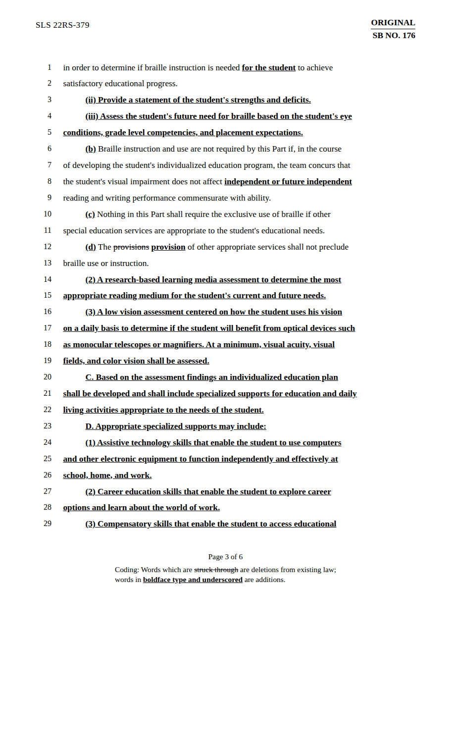SLS 22RS-379
ORIGINAL SB NO. 176
in order to determine if braille instruction is needed for the student to achieve
satisfactory educational progress.
(ii) Provide a statement of the student's strengths and deficits.
(iii) Assess the student's future need for braille based on the student's eye
conditions, grade level competencies, and placement expectations.
(b) Braille instruction and use are not required by this Part if, in the course
of developing the student's individualized education program, the team concurs that
the student's visual impairment does not affect independent or future independent
reading and writing performance commensurate with ability.
(c) Nothing in this Part shall require the exclusive use of braille if other
special education services are appropriate to the student's educational needs.
(d) The provisions provision of other appropriate services shall not preclude
braille use or instruction.
(2) A research-based learning media assessment to determine the most
appropriate reading medium for the student's current and future needs.
(3) A low vision assessment centered on how the student uses his vision
on a daily basis to determine if the student will benefit from optical devices such
as monocular telescopes or magnifiers. At a minimum, visual acuity, visual
fields, and color vision shall be assessed.
C. Based on the assessment findings an individualized education plan
shall be developed and shall include specialized supports for education and daily
living activities appropriate to the needs of the student.
D. Appropriate specialized supports may include:
(1) Assistive technology skills that enable the student to use computers
and other electronic equipment to function independently and effectively at
school, home, and work.
(2) Career education skills that enable the student to explore career
options and learn about the world of work.
(3) Compensatory skills that enable the student to access educational
Page 3 of 6
Coding: Words which are struck through are deletions from existing law;
words in boldface type and underscored are additions.